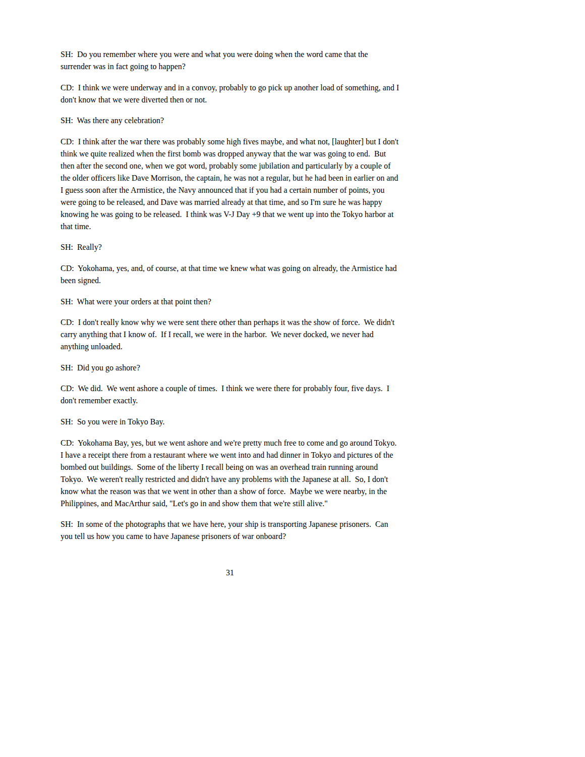SH: Do you remember where you were and what you were doing when the word came that the surrender was in fact going to happen?
CD: I think we were underway and in a convoy, probably to go pick up another load of something, and I don't know that we were diverted then or not.
SH: Was there any celebration?
CD: I think after the war there was probably some high fives maybe, and what not, [laughter] but I don't think we quite realized when the first bomb was dropped anyway that the war was going to end. But then after the second one, when we got word, probably some jubilation and particularly by a couple of the older officers like Dave Morrison, the captain, he was not a regular, but he had been in earlier on and I guess soon after the Armistice, the Navy announced that if you had a certain number of points, you were going to be released, and Dave was married already at that time, and so I'm sure he was happy knowing he was going to be released. I think was V-J Day +9 that we went up into the Tokyo harbor at that time.
SH: Really?
CD: Yokohama, yes, and, of course, at that time we knew what was going on already, the Armistice had been signed.
SH: What were your orders at that point then?
CD: I don't really know why we were sent there other than perhaps it was the show of force. We didn't carry anything that I know of. If I recall, we were in the harbor. We never docked, we never had anything unloaded.
SH: Did you go ashore?
CD: We did. We went ashore a couple of times. I think we were there for probably four, five days. I don't remember exactly.
SH: So you were in Tokyo Bay.
CD: Yokohama Bay, yes, but we went ashore and we're pretty much free to come and go around Tokyo. I have a receipt there from a restaurant where we went into and had dinner in Tokyo and pictures of the bombed out buildings. Some of the liberty I recall being on was an overhead train running around Tokyo. We weren't really restricted and didn't have any problems with the Japanese at all. So, I don't know what the reason was that we went in other than a show of force. Maybe we were nearby, in the Philippines, and MacArthur said, "Let's go in and show them that we're still alive."
SH: In some of the photographs that we have here, your ship is transporting Japanese prisoners. Can you tell us how you came to have Japanese prisoners of war onboard?
31